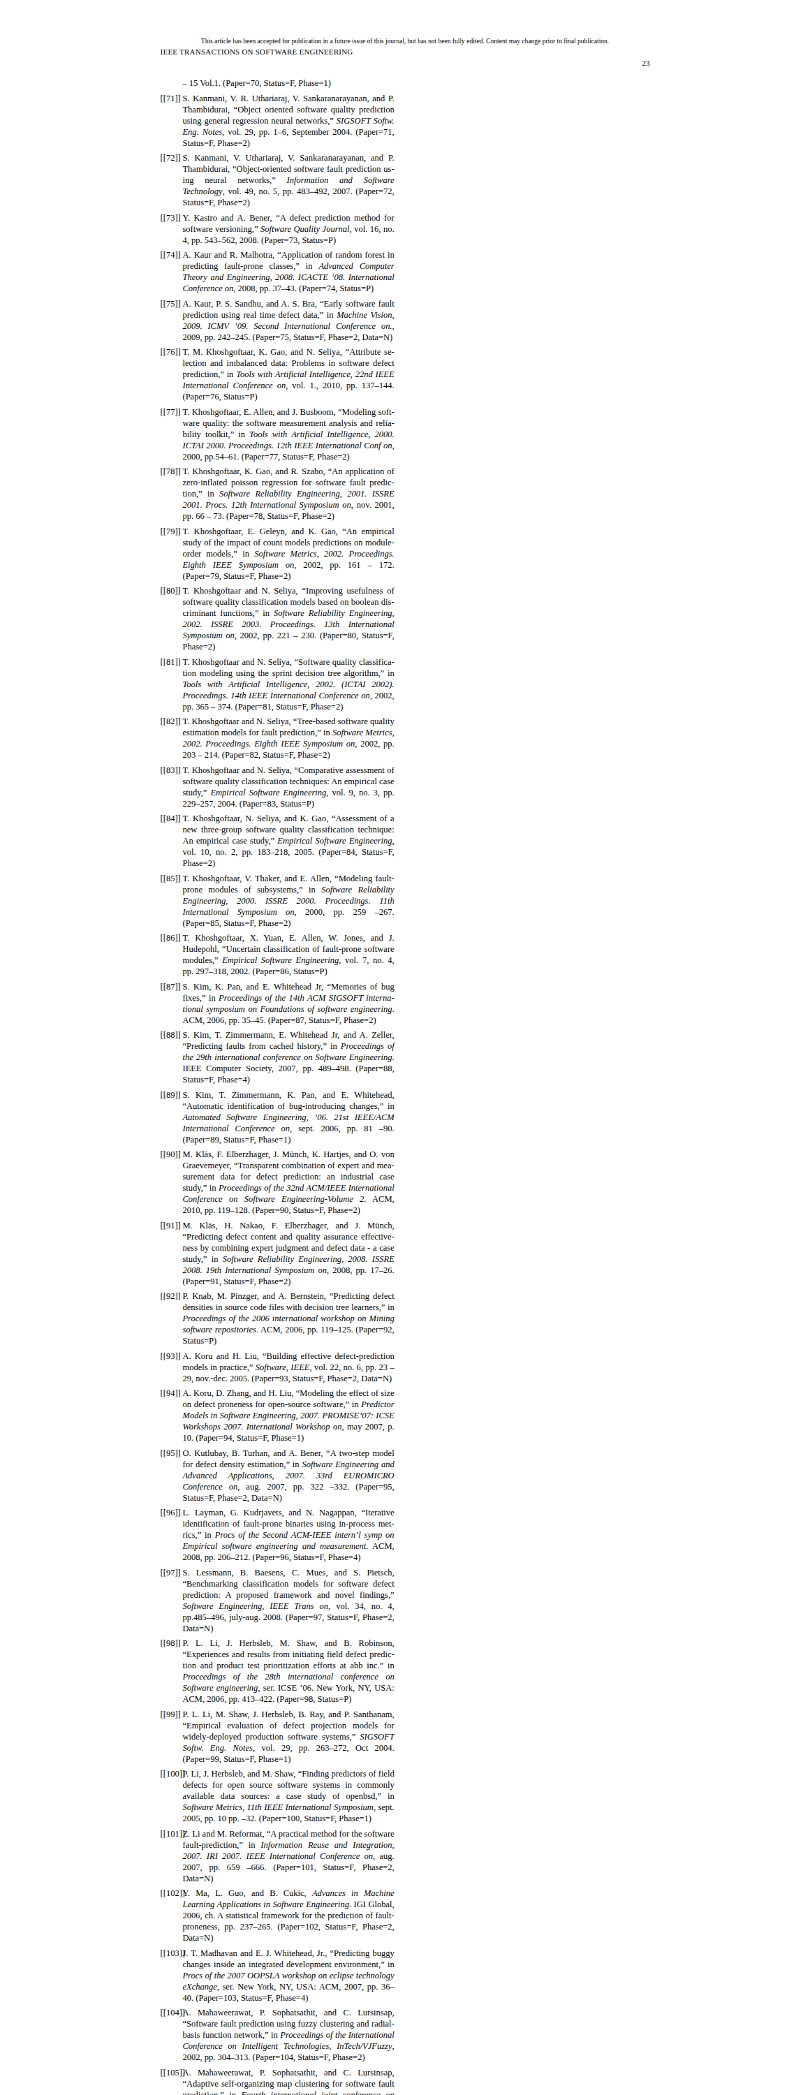This article has been accepted for publication in a future issue of this journal, but has not been fully edited. Content may change prior to final publication.
IEEE TRANSACTIONS ON SOFTWARE ENGINEERING
23
– 15 Vol.1. (Paper=70, Status=F, Phase=1)
[[71]] S. Kanmani, V. R. Uthariaraj, V. Sankaranarayanan, and P. Thambidurai, “Object oriented software quality prediction using general regression neural networks,” SIGSOFT Softw. Eng. Notes, vol. 29, pp. 1–6, September 2004. (Paper=71, Status=F, Phase=2)
[[72]] S. Kanmani, V. Uthariaraj, V. Sankaranarayanan, and P. Thambidurai, “Object-oriented software fault prediction using neural networks,” Information and Software Technology, vol. 49, no. 5, pp. 483–492, 2007. (Paper=72, Status=F, Phase=2)
[[73]] Y. Kastro and A. Bener, “A defect prediction method for software versioning,” Software Quality Journal, vol. 16, no. 4, pp. 543–562, 2008. (Paper=73, Status=P)
[[74]] A. Kaur and R. Malhotra, “Application of random forest in predicting fault-prone classes,” in Advanced Computer Theory and Engineering, 2008. ICACTE ’08. International Conference on, 2008, pp. 37–43. (Paper=74, Status=P)
[[75]] A. Kaur, P. S. Sandhu, and A. S. Bra, “Early software fault prediction using real time defect data,” in Machine Vision, 2009. ICMV ’09. Second International Conference on., 2009, pp. 242–245. (Paper=75, Status=F, Phase=2, Data=N)
[[76]] T. M. Khoshgoftaar, K. Gao, and N. Seliya, “Attribute selection and imbalanced data: Problems in software defect prediction,” in Tools with Artificial Intelligence, 22nd IEEE International Conference on, vol. 1., 2010, pp. 137–144. (Paper=76, Status=P)
[[77]] T. Khoshgoftaar, E. Allen, and J. Busboom, “Modeling software quality: the software measurement analysis and reliability toolkit,” in Tools with Artificial Intelligence, 2000. ICTAI 2000. Proceedings. 12th IEEE International Conf on, 2000, pp.54–61. (Paper=77, Status=F, Phase=2)
[[78]] T. Khoshgoftaar, K. Gao, and R. Szabo, “An application of zero-inflated poisson regression for software fault prediction,” in Software Reliability Engineering, 2001. ISSRE 2001. Procs. 12th International Symposium on, nov. 2001, pp. 66 – 73. (Paper=78, Status=F, Phase=2)
[[79]] T. Khoshgoftaar, E. Geleyn, and K. Gao, “An empirical study of the impact of count models predictions on module-order models,” in Software Metrics, 2002. Proceedings. Eighth IEEE Symposium on, 2002, pp. 161 – 172. (Paper=79, Status=F, Phase=2)
[[80]] T. Khoshgoftaar and N. Seliya, “Improving usefulness of software quality classification models based on boolean discriminant functions,” in Software Reliability Engineering, 2002. ISSRE 2003. Proceedings. 13th International Symposium on, 2002, pp. 221 – 230. (Paper=80, Status=F, Phase=2)
[[81]] T. Khoshgoftaar and N. Seliya, “Software quality classification modeling using the sprint decision tree algorithm,” in Tools with Artificial Intelligence, 2002. (ICTAI 2002). Proceedings. 14th IEEE International Conference on, 2002, pp. 365 – 374. (Paper=81, Status=F, Phase=2)
[[82]] T. Khoshgoftaar and N. Seliya, “Tree-based software quality estimation models for fault prediction,” in Software Metrics, 2002. Proceedings. Eighth IEEE Symposium on, 2002, pp. 203 – 214. (Paper=82, Status=F, Phase=2)
[[83]] T. Khoshgoftaar and N. Seliya, “Comparative assessment of software quality classification techniques: An empirical case study,” Empirical Software Engineering, vol. 9, no. 3, pp. 229–257, 2004. (Paper=83, Status=P)
[[84]] T. Khoshgoftaar, N. Seliya, and K. Gao, “Assessment of a new three-group software quality classification technique: An empirical case study,” Empirical Software Engineering, vol. 10, no. 2, pp. 183–218, 2005. (Paper=84, Status=F, Phase=2)
[[85]] T. Khoshgoftaar, V. Thaker, and E. Allen, “Modeling fault-prone modules of subsystems,” in Software Reliability Engineering, 2000. ISSRE 2000. Proceedings. 11th International Symposium on, 2000, pp. 259 –267. (Paper=85, Status=F, Phase=2)
[[86]] T. Khoshgoftaar, X. Yuan, E. Allen, W. Jones, and J. Hudepohl, “Uncertain classification of fault-prone software modules,” Empirical Software Engineering, vol. 7, no. 4, pp. 297–318, 2002. (Paper=86, Status=P)
[[87]] S. Kim, K. Pan, and E. Whitehead Jr, “Memories of bug fixes,” in Proceedings of the 14th ACM SIGSOFT international symposium on Foundations of software engineering. ACM, 2006, pp. 35–45. (Paper=87, Status=F, Phase=2)
[[88]] S. Kim, T. Zimmermann, E. Whitehead Jr, and A. Zeller, “Predicting faults from cached history,” in Proceedings of the 29th international conference on Software Engineering. IEEE Computer Society, 2007, pp. 489–498. (Paper=88, Status=F, Phase=4)
[[89]] S. Kim, T. Zimmermann, K. Pan, and E. Whitehead, “Automatic identification of bug-introducing changes,” in Automated Software Engineering, ’06. 21st IEEE/ACM International Conference on, sept. 2006, pp. 81 –90. (Paper=89, Status=F, Phase=1)
[[90]] M. Kläs, F. Elberzhager, J. Münch, K. Hartjes, and O. von Graevemeyer, “Transparent combination of expert and measurement data for defect prediction: an industrial case study,” in Proceedings of the 32nd ACM/IEEE International Conference on Software Engineering-Volume 2. ACM, 2010, pp. 119–128. (Paper=90, Status=F, Phase=2)
[[91]] M. Kläs, H. Nakao, F. Elberzhager, and J. Münch, “Predicting defect content and quality assurance effectiveness by combining expert judgment and defect data - a case study,” in Software Reliability Engineering, 2008. ISSRE 2008. 19th International Symposium on, 2008, pp. 17–26. (Paper=91, Status=F, Phase=2)
[[92]] P. Knab, M. Pinzger, and A. Bernstein, “Predicting defect densities in source code files with decision tree learners,” in Proceedings of the 2006 international workshop on Mining software repositories. ACM, 2006, pp. 119–125. (Paper=92, Status=P)
[[93]] A. Koru and H. Liu, “Building effective defect-prediction models in practice,” Software, IEEE, vol. 22, no. 6, pp. 23 – 29, nov.-dec. 2005. (Paper=93, Status=F, Phase=2, Data=N)
[[94]] A. Koru, D. Zhang, and H. Liu, “Modeling the effect of size on defect proneness for open-source software,” in Predictor Models in Software Engineering, 2007. PROMISE’07: ICSE Workshops 2007. International Workshop on, may 2007, p. 10. (Paper=94, Status=F, Phase=1)
[[95]] O. Kutlubay, B. Turhan, and A. Bener, “A two-step model for defect density estimation,” in Software Engineering and Advanced Applications, 2007. 33rd EUROMICRO Conference on, aug. 2007, pp. 322 –332. (Paper=95, Status=F, Phase=2, Data=N)
[[96]] L. Layman, G. Kudrjavets, and N. Nagappan, “Iterative identification of fault-prone binaries using in-process metrics,” in Procs of the Second ACM-IEEE intern’l symp on Empirical software engineering and measurement. ACM, 2008, pp. 206–212. (Paper=96, Status=F, Phase=4)
[[97]] S. Lessmann, B. Baesens, C. Mues, and S. Pietsch, “Benchmarking classification models for software defect prediction: A proposed framework and novel findings,” Software Engineering, IEEE Trans on, vol. 34, no. 4, pp.485–496, july-aug. 2008. (Paper=97, Status=F, Phase=2, Data=N)
[[98]] P. L. Li, J. Herbsleb, M. Shaw, and B. Robinson, “Experiences and results from initiating field defect prediction and product test prioritization efforts at abb inc.” in Proceedings of the 28th international conference on Software engineering, ser. ICSE ’06. New York, NY, USA: ACM, 2006, pp. 413–422. (Paper=98, Status=P)
[[99]] P. L. Li, M. Shaw, J. Herbsleb, B. Ray, and P. Santhanam, “Empirical evaluation of defect projection models for widely-deployed production software systems,” SIGSOFT Softw. Eng. Notes, vol. 29, pp. 263–272, Oct 2004. (Paper=99, Status=F, Phase=1)
[[100]] P. Li, J. Herbsleb, and M. Shaw, “Finding predictors of field defects for open source software systems in commonly available data sources: a case study of openbsd,” in Software Metrics, 11th IEEE International Symposium, sept. 2005, pp. 10 pp. –32. (Paper=100, Status=F, Phase=1)
[[101]] Z. Li and M. Reformat, “A practical method for the software fault-prediction,” in Information Reuse and Integration, 2007. IRI 2007. IEEE International Conference on, aug. 2007, pp. 659 –666. (Paper=101, Status=F, Phase=2, Data=N)
[[102]] Y. Ma, L. Guo, and B. Cukic, Advances in Machine Learning Applications in Software Engineering. IGI Global, 2006, ch. A statistical framework for the prediction of fault-proneness, pp. 237–265. (Paper=102, Status=F, Phase=2, Data=N)
[[103]] J. T. Madhavan and E. J. Whitehead, Jr., “Predicting buggy changes inside an integrated development environment,” in Procs of the 2007 OOPSLA workshop on eclipse technology eXchange, ser. New York, NY, USA: ACM, 2007, pp. 36–40. (Paper=103, Status=F, Phase=4)
[[104]] A. Mahaweerawat, P. Sophatsathit, and C. Lursinsap, “Software fault prediction using fuzzy clustering and radial-basis function network,” in Proceedings of the International Conference on Intelligent Technologies, InTech/VJFuzzy, 2002, pp. 304–313. (Paper=104, Status=F, Phase=2)
[[105]] A. Mahaweerawat, P. Sophatsathit, and C. Lursinsap, “Adaptive self-organizing map clustering for software fault prediction,” in Fourth international joint conference on computer science and soft-